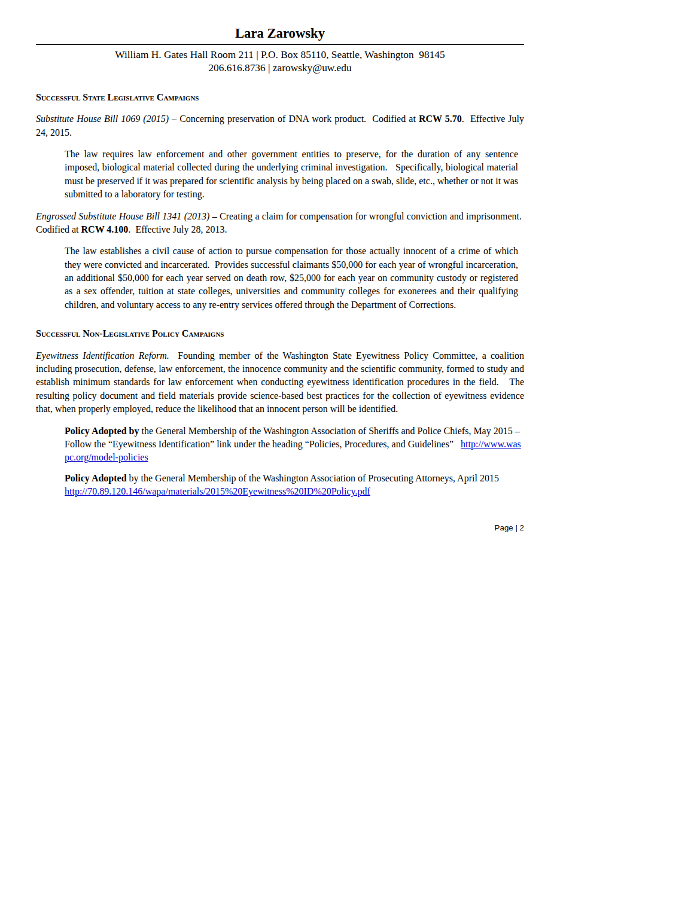Lara Zarowsky
William H. Gates Hall Room 211 | P.O. Box 85110, Seattle, Washington 98145
206.616.8736 | zarowsky@uw.edu
Successful State Legislative Campaigns
Substitute House Bill 1069 (2015) – Concerning preservation of DNA work product. Codified at RCW 5.70. Effective July 24, 2015.
The law requires law enforcement and other government entities to preserve, for the duration of any sentence imposed, biological material collected during the underlying criminal investigation. Specifically, biological material must be preserved if it was prepared for scientific analysis by being placed on a swab, slide, etc., whether or not it was submitted to a laboratory for testing.
Engrossed Substitute House Bill 1341 (2013) – Creating a claim for compensation for wrongful conviction and imprisonment. Codified at RCW 4.100. Effective July 28, 2013.
The law establishes a civil cause of action to pursue compensation for those actually innocent of a crime of which they were convicted and incarcerated. Provides successful claimants $50,000 for each year of wrongful incarceration, an additional $50,000 for each year served on death row, $25,000 for each year on community custody or registered as a sex offender, tuition at state colleges, universities and community colleges for exonerees and their qualifying children, and voluntary access to any re-entry services offered through the Department of Corrections.
Successful Non-Legislative Policy Campaigns
Eyewitness Identification Reform. Founding member of the Washington State Eyewitness Policy Committee, a coalition including prosecution, defense, law enforcement, the innocence community and the scientific community, formed to study and establish minimum standards for law enforcement when conducting eyewitness identification procedures in the field. The resulting policy document and field materials provide science-based best practices for the collection of eyewitness evidence that, when properly employed, reduce the likelihood that an innocent person will be identified.
Policy Adopted by the General Membership of the Washington Association of Sheriffs and Police Chiefs, May 2015 – Follow the “Eyewitness Identification” link under the heading “Policies, Procedures, and Guidelines” http://www.waspc.org/model-policies
Policy Adopted by the General Membership of the Washington Association of Prosecuting Attorneys, April 2015
http://70.89.120.146/wapa/materials/2015%20Eyewitness%20ID%20Policy.pdf
Page | 2